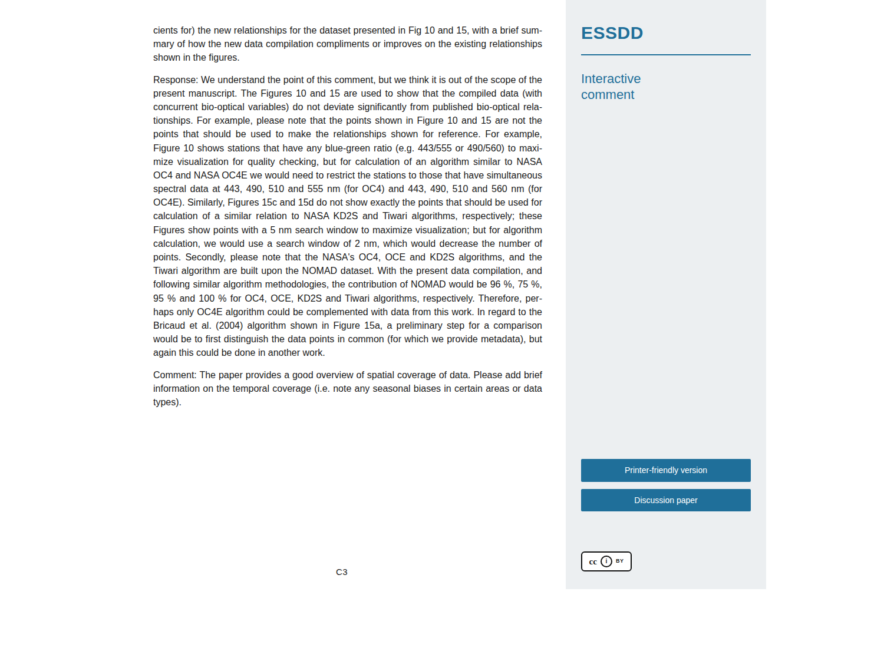cients for) the new relationships for the dataset presented in Fig 10 and 15, with a brief summary of how the new data compilation compliments or improves on the existing relationships shown in the figures.
Response: We understand the point of this comment, but we think it is out of the scope of the present manuscript. The Figures 10 and 15 are used to show that the compiled data (with concurrent bio-optical variables) do not deviate significantly from published bio-optical relationships. For example, please note that the points shown in Figure 10 and 15 are not the points that should be used to make the relationships shown for reference. For example, Figure 10 shows stations that have any blue-green ratio (e.g. 443/555 or 490/560) to maximize visualization for quality checking, but for calculation of an algorithm similar to NASA OC4 and NASA OC4E we would need to restrict the stations to those that have simultaneous spectral data at 443, 490, 510 and 555 nm (for OC4) and 443, 490, 510 and 560 nm (for OC4E). Similarly, Figures 15c and 15d do not show exactly the points that should be used for calculation of a similar relation to NASA KD2S and Tiwari algorithms, respectively; these Figures show points with a 5 nm search window to maximize visualization; but for algorithm calculation, we would use a search window of 2 nm, which would decrease the number of points. Secondly, please note that the NASA's OC4, OCE and KD2S algorithms, and the Tiwari algorithm are built upon the NOMAD dataset. With the present data compilation, and following similar algorithm methodologies, the contribution of NOMAD would be 96 %, 75 %, 95 % and 100 % for OC4, OCE, KD2S and Tiwari algorithms, respectively. Therefore, perhaps only OC4E algorithm could be complemented with data from this work. In regard to the Bricaud et al. (2004) algorithm shown in Figure 15a, a preliminary step for a comparison would be to first distinguish the data points in common (for which we provide metadata), but again this could be done in another work.
Comment: The paper provides a good overview of spatial coverage of data. Please add brief information on the temporal coverage (i.e. note any seasonal biases in certain areas or data types).
ESSDD
Interactive
comment
Printer-friendly version Discussion paper
cc i BY
C3